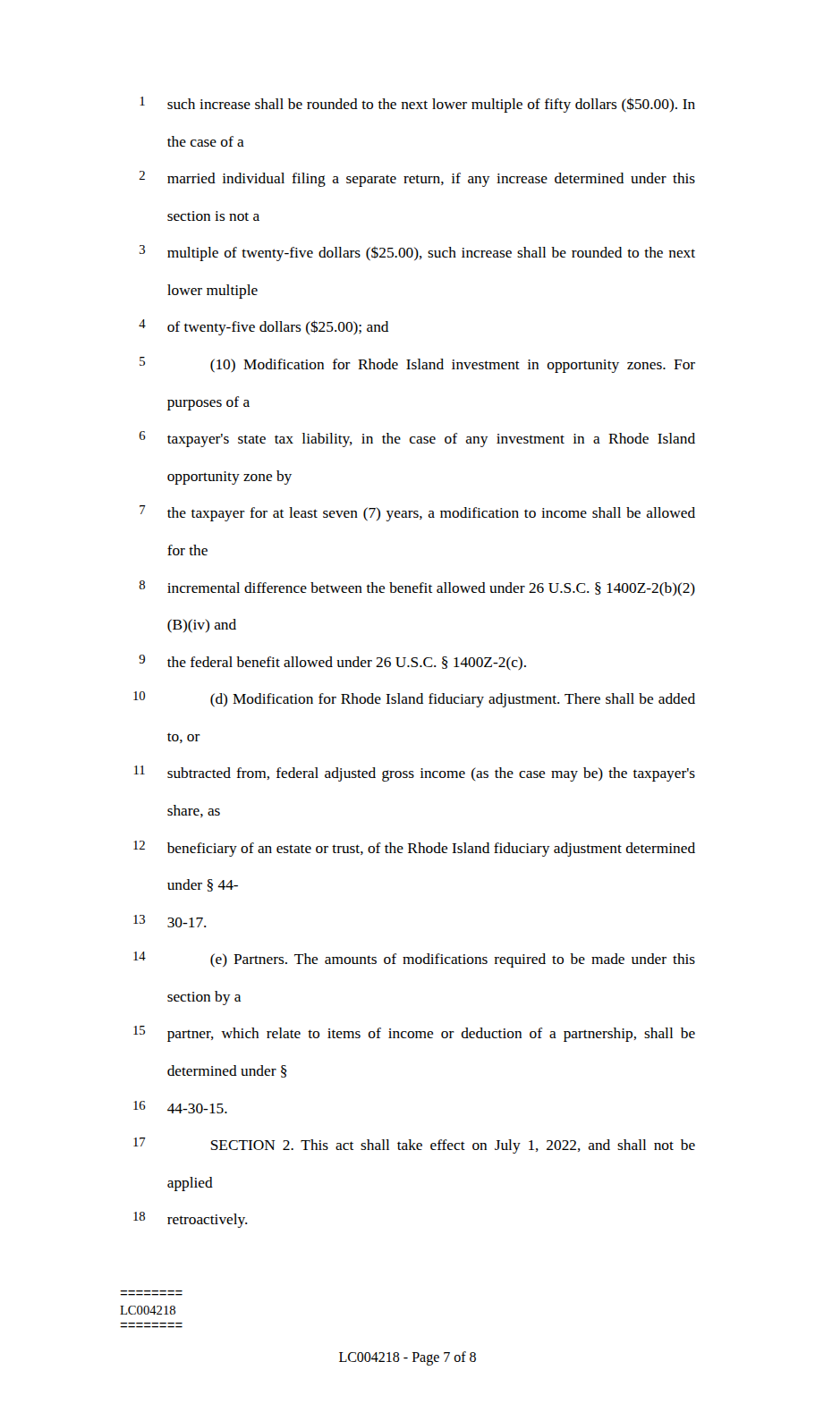such increase shall be rounded to the next lower multiple of fifty dollars ($50.00). In the case of a
married individual filing a separate return, if any increase determined under this section is not a
multiple of twenty-five dollars ($25.00), such increase shall be rounded to the next lower multiple
of twenty-five dollars ($25.00); and
(10) Modification for Rhode Island investment in opportunity zones. For purposes of a
taxpayer's state tax liability, in the case of any investment in a Rhode Island opportunity zone by
the taxpayer for at least seven (7) years, a modification to income shall be allowed for the
incremental difference between the benefit allowed under 26 U.S.C. § 1400Z-2(b)(2)(B)(iv) and
the federal benefit allowed under 26 U.S.C. § 1400Z-2(c).
(d) Modification for Rhode Island fiduciary adjustment. There shall be added to, or
subtracted from, federal adjusted gross income (as the case may be) the taxpayer's share, as
beneficiary of an estate or trust, of the Rhode Island fiduciary adjustment determined under § 44-
30-17.
(e) Partners. The amounts of modifications required to be made under this section by a
partner, which relate to items of income or deduction of a partnership, shall be determined under §
44-30-15.
SECTION 2. This act shall take effect on July 1, 2022, and shall not be applied
retroactively.
========
LC004218
========
LC004218 - Page 7 of 8